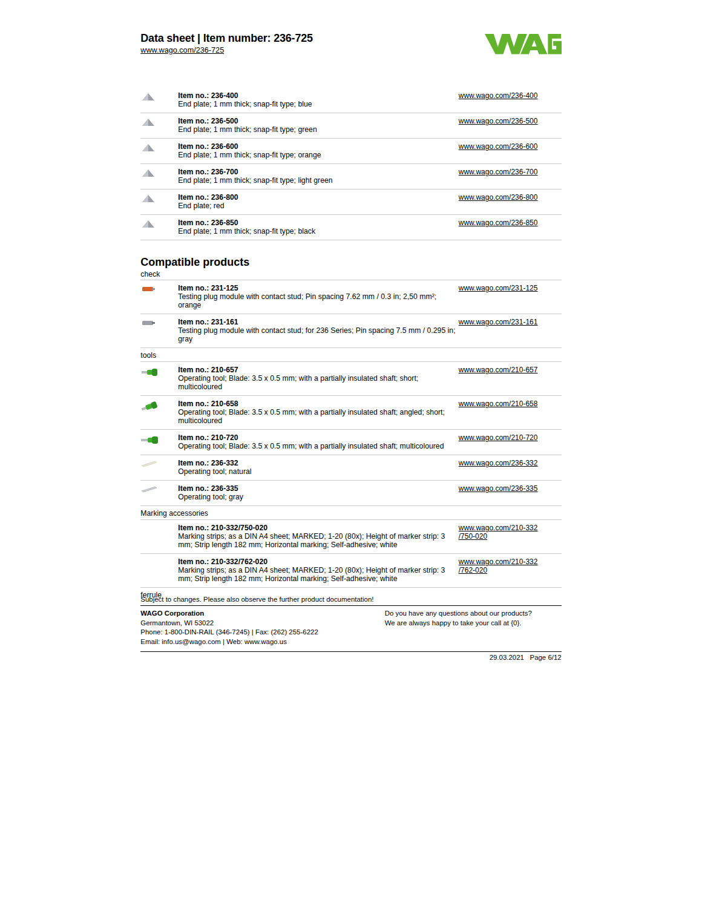Data sheet | Item number: 236-725
www.wago.com/236-725
| | Item no.: 236-400 End plate; 1 mm thick; snap-fit type; blue | www.wago.com/236-400 |
| | Item no.: 236-500 End plate; 1 mm thick; snap-fit type; green | www.wago.com/236-500 |
| | Item no.: 236-600 End plate; 1 mm thick; snap-fit type; orange | www.wago.com/236-600 |
| | Item no.: 236-700 End plate; 1 mm thick; snap-fit type; light green | www.wago.com/236-700 |
| | Item no.: 236-800 End plate; red | www.wago.com/236-800 |
| | Item no.: 236-850 End plate; 1 mm thick; snap-fit type; black | www.wago.com/236-850 |
Compatible products
check
| | Item no.: 231-125 Testing plug module with contact stud; Pin spacing 7.62 mm / 0.3 in; 2,50 mm²; orange | www.wago.com/231-125 |
| | Item no.: 231-161 Testing plug module with contact stud; for 236 Series; Pin spacing 7.5 mm / 0.295 in; gray | www.wago.com/231-161 |
tools
| | Item no.: 210-657 Operating tool; Blade: 3.5 x 0.5 mm; with a partially insulated shaft; short; multicoloured | www.wago.com/210-657 |
| | Item no.: 210-658 Operating tool; Blade: 3.5 x 0.5 mm; with a partially insulated shaft; angled; short; multicoloured | www.wago.com/210-658 |
| | Item no.: 210-720 Operating tool; Blade: 3.5 x 0.5 mm; with a partially insulated shaft; multicoloured | www.wago.com/210-720 |
| | Item no.: 236-332 Operating tool; natural | www.wago.com/236-332 |
| | Item no.: 236-335 Operating tool; gray | www.wago.com/236-335 |
Marking accessories
| | Item no.: 210-332/750-020 Marking strips; as a DIN A4 sheet; MARKED; 1-20 (80x); Height of marker strip: 3 mm; Strip length 182 mm; Horizontal marking; Self-adhesive; white | www.wago.com/210-332 /750-020 |
| | Item no.: 210-332/762-020 Marking strips; as a DIN A4 sheet; MARKED; 1-20 (80x); Height of marker strip: 3 mm; Strip length 182 mm; Horizontal marking; Self-adhesive; white | www.wago.com/210-332 /762-020 |
ferrule
Subject to changes. Please also observe the further product documentation!
WAGO Corporation
Germantown, WI 53022
Phone: 1-800-DIN-RAIL (346-7245) | Fax: (262) 255-6222
Email: info.us@wago.com | Web: www.wago.us
Do you have any questions about our products?
We are always happy to take your call at {0}.
29.03.2021 Page 6/12